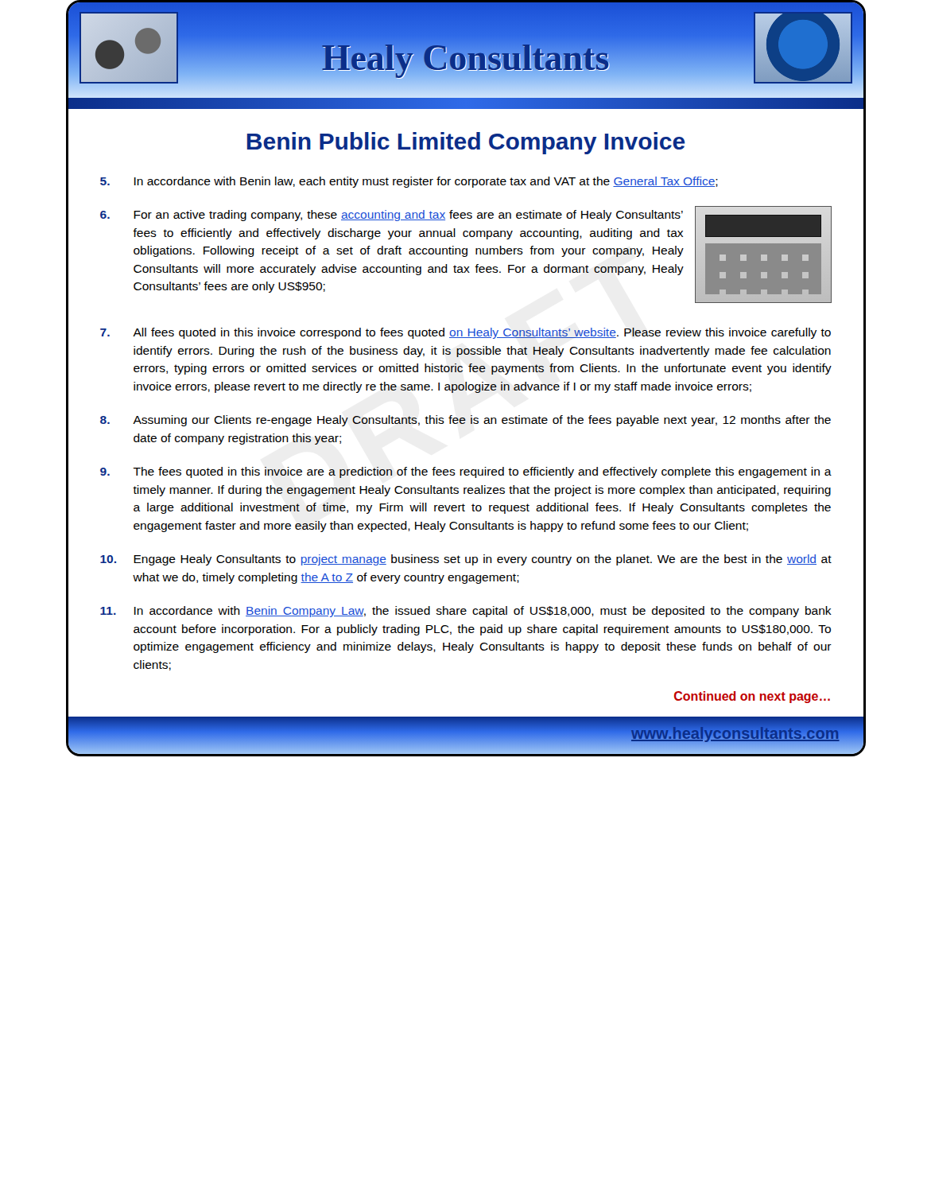Healy Consultants
DRAFT
Benin Public Limited Company Invoice
In accordance with Benin law, each entity must register for corporate tax and VAT at the General Tax Office;
For an active trading company, these accounting and tax fees are an estimate of Healy Consultants’ fees to efficiently and effectively discharge your annual company accounting, auditing and tax obligations. Following receipt of a set of draft accounting numbers from your company, Healy Consultants will more accurately advise accounting and tax fees. For a dormant company, Healy Consultants’ fees are only US$950;
All fees quoted in this invoice correspond to fees quoted on Healy Consultants’ website. Please review this invoice carefully to identify errors. During the rush of the business day, it is possible that Healy Consultants inadvertently made fee calculation errors, typing errors or omitted services or omitted historic fee payments from Clients. In the unfortunate event you identify invoice errors, please revert to me directly re the same. I apologize in advance if I or my staff made invoice errors;
Assuming our Clients re-engage Healy Consultants, this fee is an estimate of the fees payable next year, 12 months after the date of company registration this year;
The fees quoted in this invoice are a prediction of the fees required to efficiently and effectively complete this engagement in a timely manner. If during the engagement Healy Consultants realizes that the project is more complex than anticipated, requiring a large additional investment of time, my Firm will revert to request additional fees. If Healy Consultants completes the engagement faster and more easily than expected, Healy Consultants is happy to refund some fees to our Client;
Engage Healy Consultants to project manage business set up in every country on the planet. We are the best in the world at what we do, timely completing the A to Z of every country engagement;
In accordance with Benin Company Law, the issued share capital of US$18,000, must be deposited to the company bank account before incorporation. For a publicly trading PLC, the paid up share capital requirement amounts to US$180,000. To optimize engagement efficiency and minimize delays, Healy Consultants is happy to deposit these funds on behalf of our clients;
Continued on next page…
www.healyconsultants.com